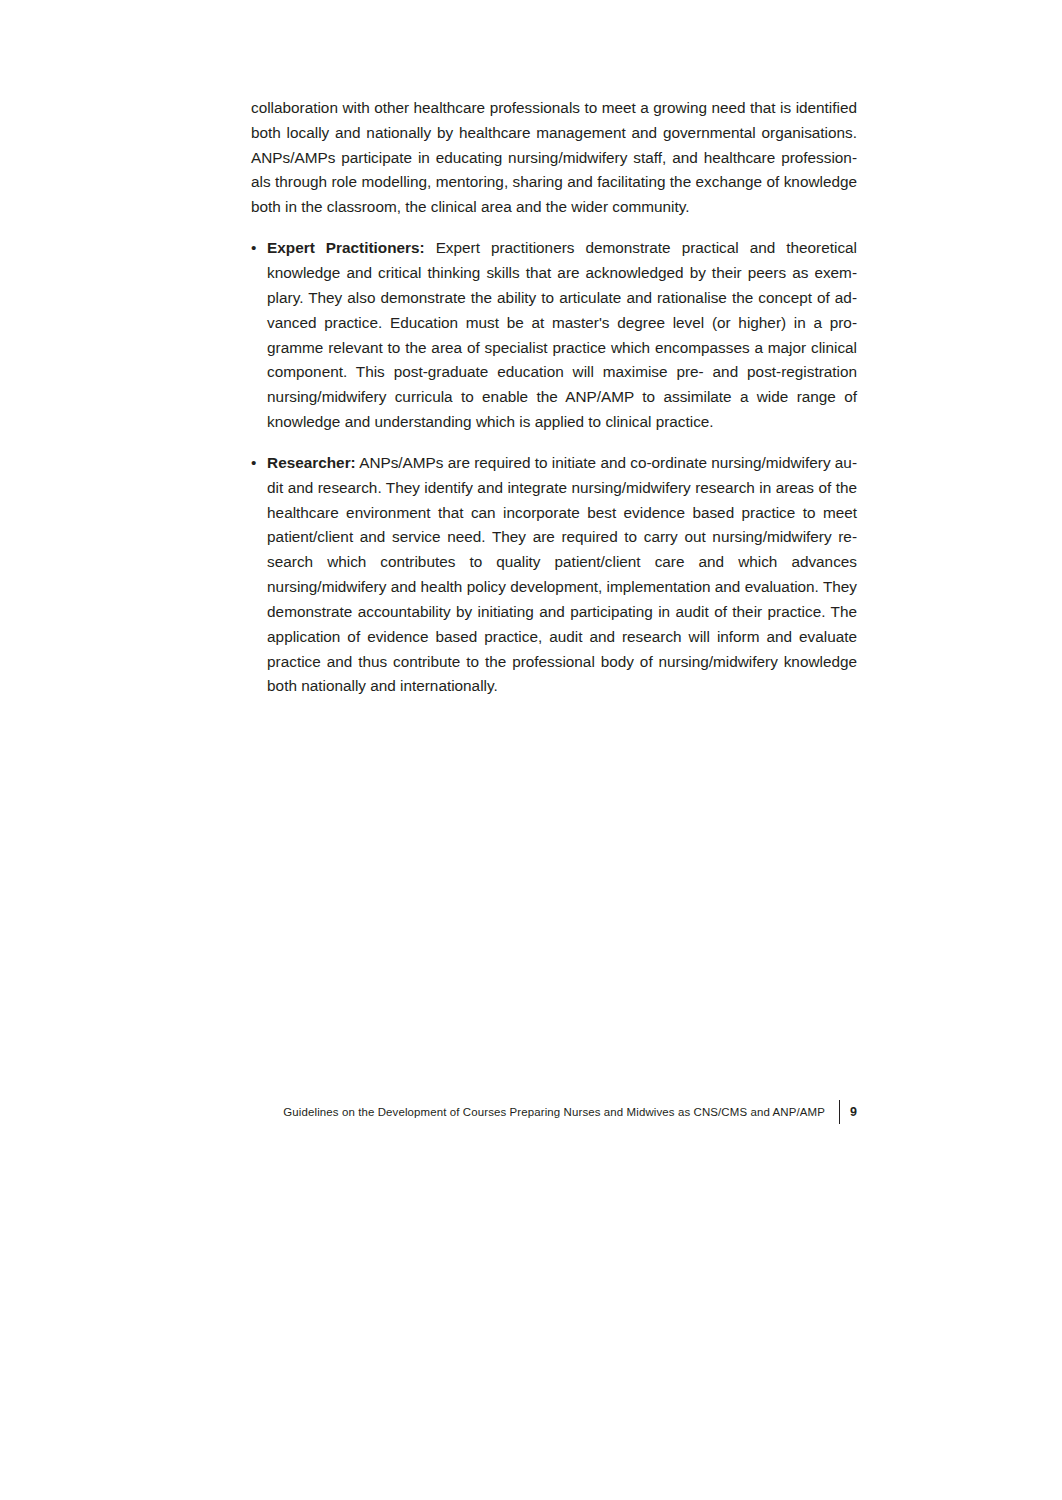collaboration with other healthcare professionals to meet a growing need that is identified both locally and nationally by healthcare management and governmental organisations. ANPs/AMPs participate in educating nursing/midwifery staff, and healthcare professionals through role modelling, mentoring, sharing and facilitating the exchange of knowledge both in the classroom, the clinical area and the wider community.
Expert Practitioners: Expert practitioners demonstrate practical and theoretical knowledge and critical thinking skills that are acknowledged by their peers as exemplary. They also demonstrate the ability to articulate and rationalise the concept of advanced practice. Education must be at master's degree level (or higher) in a programme relevant to the area of specialist practice which encompasses a major clinical component. This post-graduate education will maximise pre- and post-registration nursing/midwifery curricula to enable the ANP/AMP to assimilate a wide range of knowledge and understanding which is applied to clinical practice.
Researcher: ANPs/AMPs are required to initiate and co-ordinate nursing/midwifery audit and research. They identify and integrate nursing/midwifery research in areas of the healthcare environment that can incorporate best evidence based practice to meet patient/client and service need. They are required to carry out nursing/midwifery research which contributes to quality patient/client care and which advances nursing/midwifery and health policy development, implementation and evaluation. They demonstrate accountability by initiating and participating in audit of their practice. The application of evidence based practice, audit and research will inform and evaluate practice and thus contribute to the professional body of nursing/midwifery knowledge both nationally and internationally.
Guidelines on the Development of Courses Preparing Nurses and Midwives as CNS/CMS and ANP/AMP 9